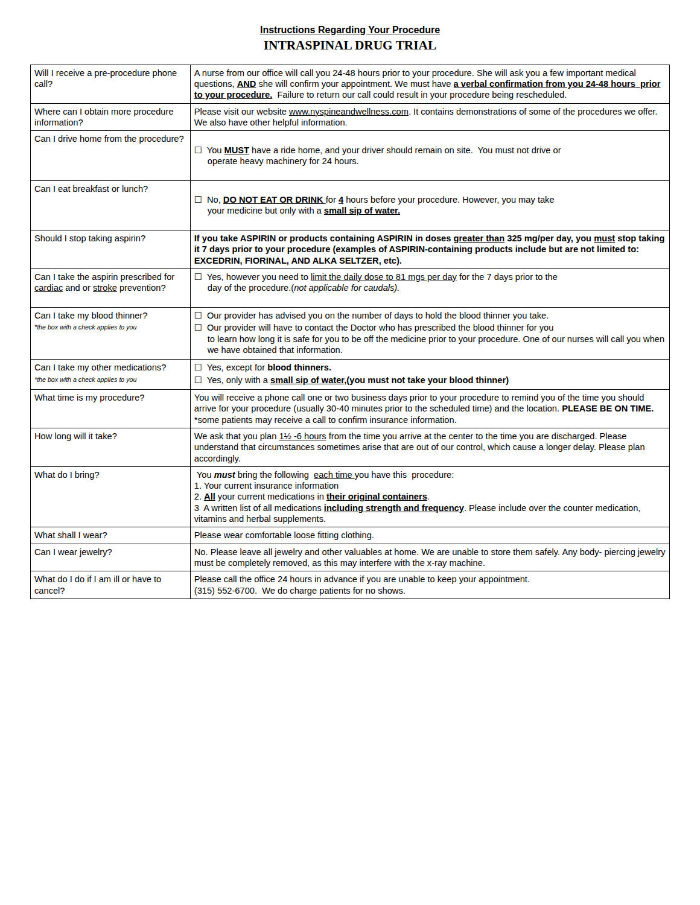Instructions Regarding Your Procedure
INTRASPINAL DRUG TRIAL
| Will I receive a pre-procedure phone call? | A nurse from our office will call you 24-48 hours prior to your procedure. She will ask you a few important medical questions, AND she will confirm your appointment. We must have a verbal confirmation from you 24-48 hours prior to your procedure. Failure to return our call could result in your procedure being rescheduled. |
| Where can I obtain more procedure information? | Please visit our website www.nyspineandwellness.com . It contains demonstrations of some of the procedures we offer. We also have other helpful information. |
| Can I drive home from the procedure? | ☐ You MUST have a ride home, and your driver should remain on site. You must not drive or operate heavy machinery for 24 hours. |
| Can I eat breakfast or lunch? | ☐ No, DO NOT EAT OR DRINK for 4 hours before your procedure. However, you may take your medicine but only with a small sip of water. |
| Should I stop taking aspirin? | If you take ASPIRIN or products containing ASPIRIN in doses greater than 325 mg/per day, you must stop taking it 7 days prior to your procedure (examples of ASPIRIN-containing products include but are not limited to: EXCEDRIN, FIORINAL, AND ALKA SELTZER, etc). |
| Can I take the aspirin prescribed for cardiac and or stroke prevention? | ☐ Yes, however you need to limit the daily dose to 81 mgs per day for the 7 days prior to the day of the procedure.( not applicable for caudals). |
| Can I take my blood thinner? *the box with a check applies to you | ☐ Our provider has advised you on the number of days to hold the blood thinner you take. ☐ Our provider will have to contact the Doctor who has prescribed the blood thinner for you to learn how long it is safe for you to be off the medicine prior to your procedure. One of our nurses will call you when we have obtained that information. |
| Can I take my other medications? *the box with a check applies to you | ☐ Yes, except for blood thinners. ☐ Yes, only with a small sip of water, (you must not take your blood thinner) |
| What time is my procedure? | You will receive a phone call one or two business days prior to your procedure to remind you of the time you should arrive for your procedure (usually 30-40 minutes prior to the scheduled time) and the location. PLEASE BE ON TIME. *some patients may receive a call to confirm insurance information. |
| How long will it take? | We ask that you plan 1½ -6 hours from the time you arrive at the center to the time you are discharged. Please understand that circumstances sometimes arise that are out of our control, which cause a longer delay. Please plan accordingly. |
| What do I bring? | You must bring the following each time you have this procedure: 1. Your current insurance information 2. All your current medications in their original containers . 3 A written list of all medications including strength and frequency . Please include over the counter medication, vitamins and herbal supplements. |
| What shall I wear? | Please wear comfortable loose fitting clothing. |
| Can I wear jewelry? | No. Please leave all jewelry and other valuables at home. We are unable to store them safely. Any body- piercing jewelry must be completely removed, as this may interfere with the x-ray machine. |
| What do I do if I am ill or have to cancel? | Please call the office 24 hours in advance if you are unable to keep your appointment. (315) 552-6700. We do charge patients for no shows. |